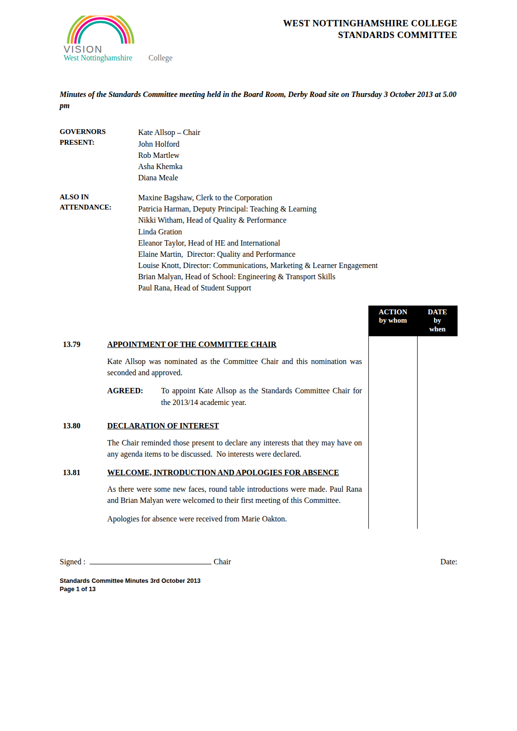Vision West Nottinghamshire College VISION West Nottinghamshire College
WEST NOTTINGHAMSHIRE COLLEGE STANDARDS COMMITTEE
Minutes of the Standards Committee meeting held in the Board Room, Derby Road site on Thursday 3 October 2013 at 5.00 pm
| Governors Present: | Kate Allsop – Chair John Holford Rob Martlew Asha Khemka Diana Meale |
| Also in Attendance: | Maxine Bagshaw, Clerk to the Corporation Patricia Harman, Deputy Principal: Teaching & Learning Nikki Witham, Head of Quality & Performance Linda Gration Eleanor Taylor, Head of HE and International Elaine Martin, Director: Quality and Performance Louise Knott, Director: Communications, Marketing & Learner Engagement Brian Malyan, Head of School: Engineering & Transport Skills Paul Rana, Head of Student Support |
| | | ACTION by whom | DATE by when |
| --- | --- | --- | --- |
| 13.79 | APPOINTMENT OF THE COMMITTEE CHAIR Kate Allsop was nominated as the Committee Chair and this nomination was seconded and approved. AGREED: To appoint Kate Allsop as the Standards Committee Chair for the 2013/14 academic year. | | |
| 13.80 | DECLARATION OF INTEREST The Chair reminded those present to declare any interests that they may have on any agenda items to be discussed. No interests were declared. | | |
| 13.81 | WELCOME, INTRODUCTION AND APOLOGIES FOR ABSENCE As there were some new faces, round table introductions were made. Paul Rana and Brian Malyan were welcomed to their first meeting of this Committee. Apologies for absence were received from Marie Oakton. | | |
Signed : Chair
Date:
Standards Committee Minutes 3rd October 2013
Page 1 of 13